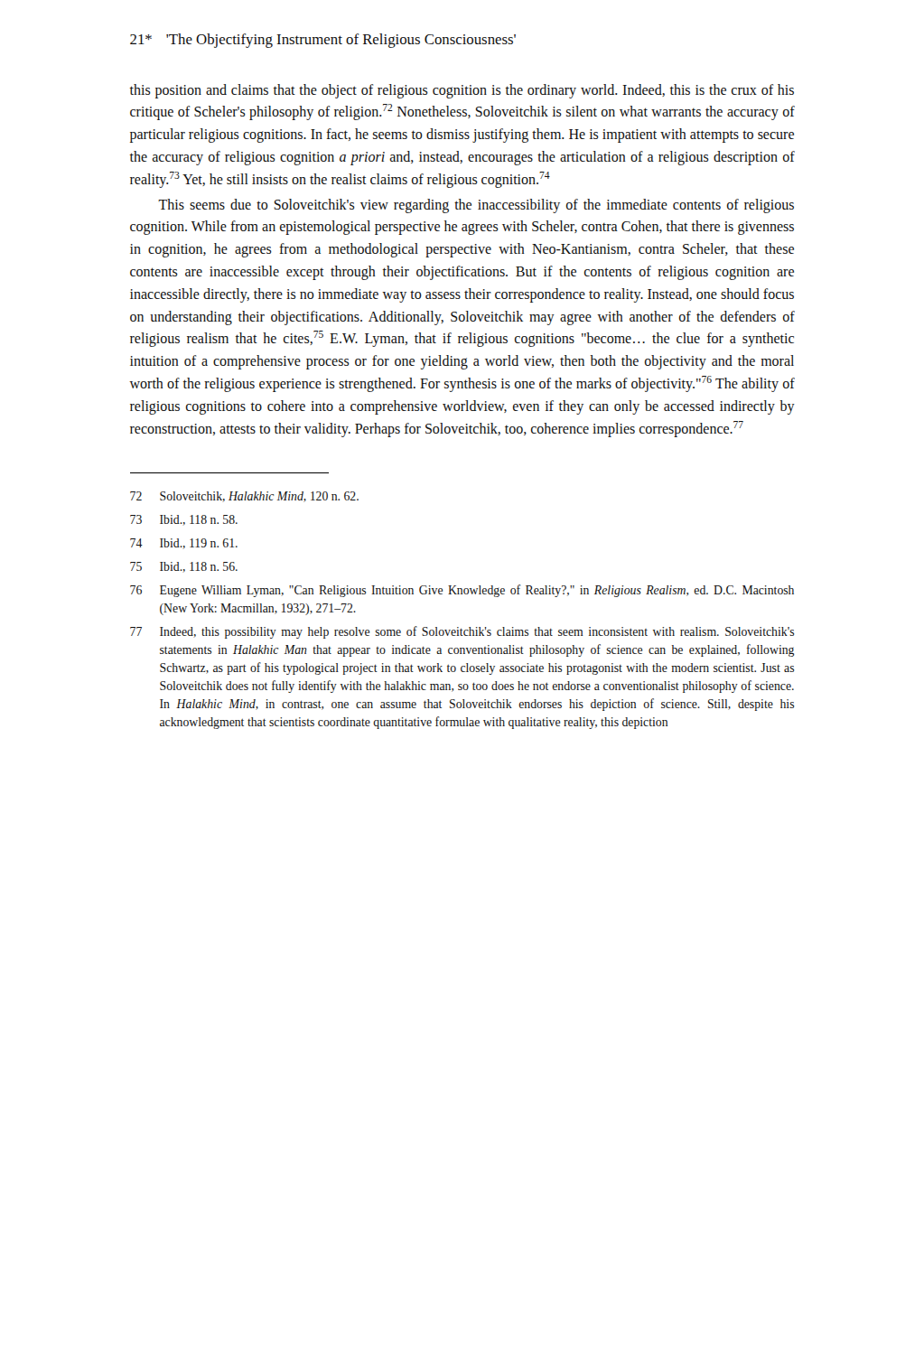21*'The Objectifying Instrument of Religious Consciousness'
this position and claims that the object of religious cognition is the ordinary world. Indeed, this is the crux of his critique of Scheler's philosophy of religion.72 Nonetheless, Soloveitchik is silent on what warrants the accuracy of particular religious cognitions. In fact, he seems to dismiss justifying them. He is impatient with attempts to secure the accuracy of religious cognition a priori and, instead, encourages the articulation of a religious description of reality.73 Yet, he still insists on the realist claims of religious cognition.74
This seems due to Soloveitchik's view regarding the inaccessibility of the immediate contents of religious cognition. While from an epistemological perspective he agrees with Scheler, contra Cohen, that there is givenness in cognition, he agrees from a methodological perspective with Neo-Kantianism, contra Scheler, that these contents are inaccessible except through their objectifications. But if the contents of religious cognition are inaccessible directly, there is no immediate way to assess their correspondence to reality. Instead, one should focus on understanding their objectifications. Additionally, Soloveitchik may agree with another of the defenders of religious realism that he cites,75 E.W. Lyman, that if religious cognitions "become… the clue for a synthetic intuition of a comprehensive process or for one yielding a world view, then both the objectivity and the moral worth of the religious experience is strengthened. For synthesis is one of the marks of objectivity."76 The ability of religious cognitions to cohere into a comprehensive worldview, even if they can only be accessed indirectly by reconstruction, attests to their validity. Perhaps for Soloveitchik, too, coherence implies correspondence.77
72 Soloveitchik, Halakhic Mind, 120 n. 62.
73 Ibid., 118 n. 58.
74 Ibid., 119 n. 61.
75 Ibid., 118 n. 56.
76 Eugene William Lyman, "Can Religious Intuition Give Knowledge of Reality?," in Religious Realism, ed. D.C. Macintosh (New York: Macmillan, 1932), 271–72.
77 Indeed, this possibility may help resolve some of Soloveitchik's claims that seem inconsistent with realism. Soloveitchik's statements in Halakhic Man that appear to indicate a conventionalist philosophy of science can be explained, following Schwartz, as part of his typological project in that work to closely associate his protagonist with the modern scientist. Just as Soloveitchik does not fully identify with the halakhic man, so too does he not endorse a conventionalist philosophy of science. In Halakhic Mind, in contrast, one can assume that Soloveitchik endorses his depiction of science. Still, despite his acknowledgment that scientists coordinate quantitative formulae with qualitative reality, this depiction